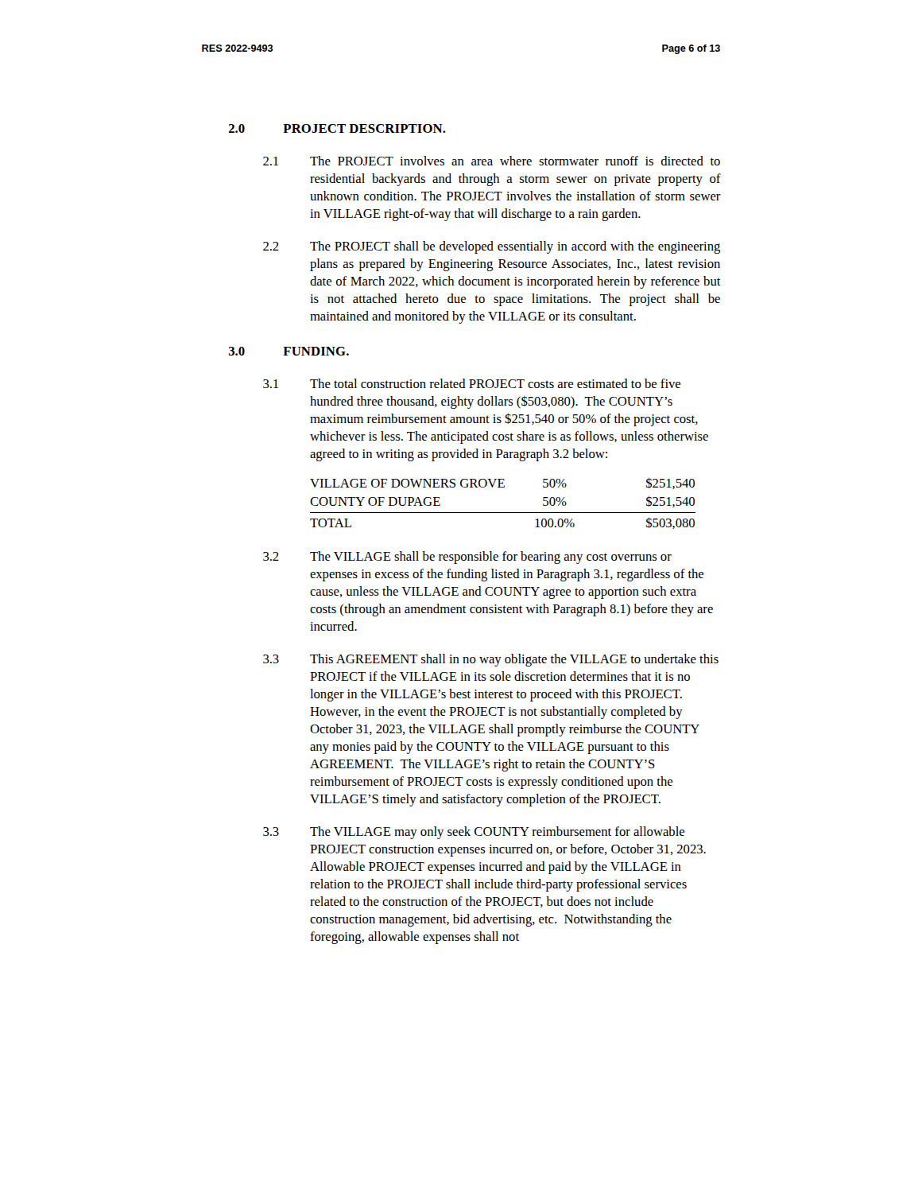RES 2022-9493 Page 6 of 13
2.0 PROJECT DESCRIPTION.
2.1 The PROJECT involves an area where stormwater runoff is directed to residential backyards and through a storm sewer on private property of unknown condition. The PROJECT involves the installation of storm sewer in VILLAGE right-of-way that will discharge to a rain garden.
2.2 The PROJECT shall be developed essentially in accord with the engineering plans as prepared by Engineering Resource Associates, Inc., latest revision date of March 2022, which document is incorporated herein by reference but is not attached hereto due to space limitations. The project shall be maintained and monitored by the VILLAGE or its consultant.
3.0 FUNDING.
3.1 The total construction related PROJECT costs are estimated to be five hundred three thousand, eighty dollars ($503,080). The COUNTY’s maximum reimbursement amount is $251,540 or 50% of the project cost, whichever is less. The anticipated cost share is as follows, unless otherwise agreed to in writing as provided in Paragraph 3.2 below:
| VILLAGE OF DOWNERS GROVE | 50% | $251,540 |
| COUNTY OF DUPAGE | 50% | $251,540 |
| TOTAL | 100.0% | $503,080 |
3.2 The VILLAGE shall be responsible for bearing any cost overruns or expenses in excess of the funding listed in Paragraph 3.1, regardless of the cause, unless the VILLAGE and COUNTY agree to apportion such extra costs (through an amendment consistent with Paragraph 8.1) before they are incurred.
3.3 This AGREEMENT shall in no way obligate the VILLAGE to undertake this PROJECT if the VILLAGE in its sole discretion determines that it is no longer in the VILLAGE’s best interest to proceed with this PROJECT. However, in the event the PROJECT is not substantially completed by October 31, 2023, the VILLAGE shall promptly reimburse the COUNTY any monies paid by the COUNTY to the VILLAGE pursuant to this AGREEMENT. The VILLAGE’s right to retain the COUNTY’S reimbursement of PROJECT costs is expressly conditioned upon the VILLAGE’S timely and satisfactory completion of the PROJECT.
3.3 The VILLAGE may only seek COUNTY reimbursement for allowable PROJECT construction expenses incurred on, or before, October 31, 2023. Allowable PROJECT expenses incurred and paid by the VILLAGE in relation to the PROJECT shall include third-party professional services related to the construction of the PROJECT, but does not include construction management, bid advertising, etc. Notwithstanding the foregoing, allowable expenses shall not